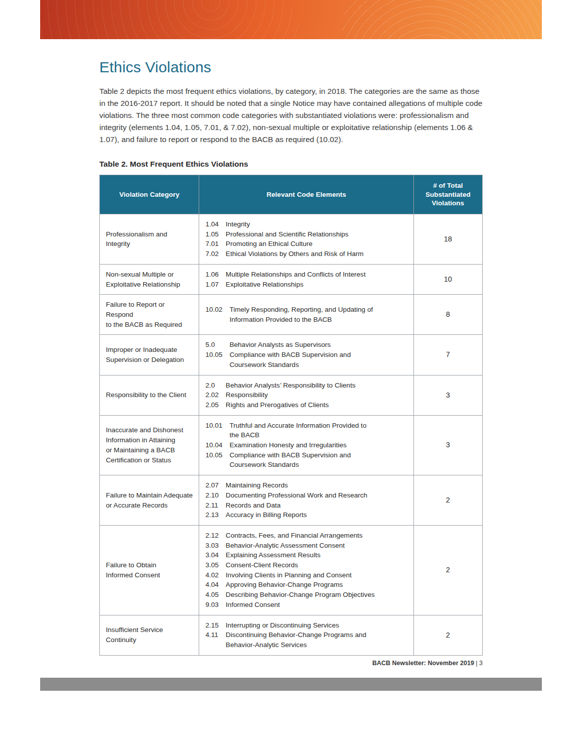Ethics Violations
Table 2 depicts the most frequent ethics violations, by category, in 2018. The categories are the same as those in the 2016-2017 report. It should be noted that a single Notice may have contained allegations of multiple code violations. The three most common code categories with substantiated violations were: professionalism and integrity (elements 1.04, 1.05, 7.01, & 7.02), non-sexual multiple or exploitative relationship (elements 1.06 & 1.07), and failure to report or respond to the BACB as required (10.02).
Table 2. Most Frequent Ethics Violations
| Violation Category | Relevant Code Elements | # of Total Substantiated Violations |
| --- | --- | --- |
| Professionalism and Integrity | 1.04 Integrity 1.05 Professional and Scientific Relationships 7.01 Promoting an Ethical Culture 7.02 Ethical Violations by Others and Risk of Harm | 18 |
| Non-sexual Multiple or Exploitative Relationship | 1.06 Multiple Relationships and Conflicts of Interest 1.07 Exploitative Relationships | 10 |
| Failure to Report or Respond to the BACB as Required | 10.02 Timely Responding, Reporting, and Updating of Information Provided to the BACB | 8 |
| Improper or Inadequate Supervision or Delegation | 5.0 Behavior Analysts as Supervisors 10.05 Compliance with BACB Supervision and Coursework Standards | 7 |
| Responsibility to the Client | 2.0 Behavior Analysts’ Responsibility to Clients 2.02 Responsibility 2.05 Rights and Prerogatives of Clients | 3 |
| Inaccurate and Dishonest Information in Attaining or Maintaining a BACB Certification or Status | 10.01 Truthful and Accurate Information Provided to the BACB 10.04 Examination Honesty and Irregularities 10.05 Compliance with BACB Supervision and Coursework Standards | 3 |
| Failure to Maintain Adequate or Accurate Records | 2.07 Maintaining Records 2.10 Documenting Professional Work and Research 2.11 Records and Data 2.13 Accuracy in Billing Reports | 2 |
| Failure to Obtain Informed Consent | 2.12 Contracts, Fees, and Financial Arrangements 3.03 Behavior-Analytic Assessment Consent 3.04 Explaining Assessment Results 3.05 Consent-Client Records 4.02 Involving Clients in Planning and Consent 4.04 Approving Behavior-Change Programs 4.05 Describing Behavior-Change Program Objectives 9.03 Informed Consent | 2 |
| Insufficient Service Continuity | 2.15 Interrupting or Discontinuing Services 4.11 Discontinuing Behavior-Change Programs and Behavior-Analytic Services | 2 |
BACB Newsletter: November 2019 | 3